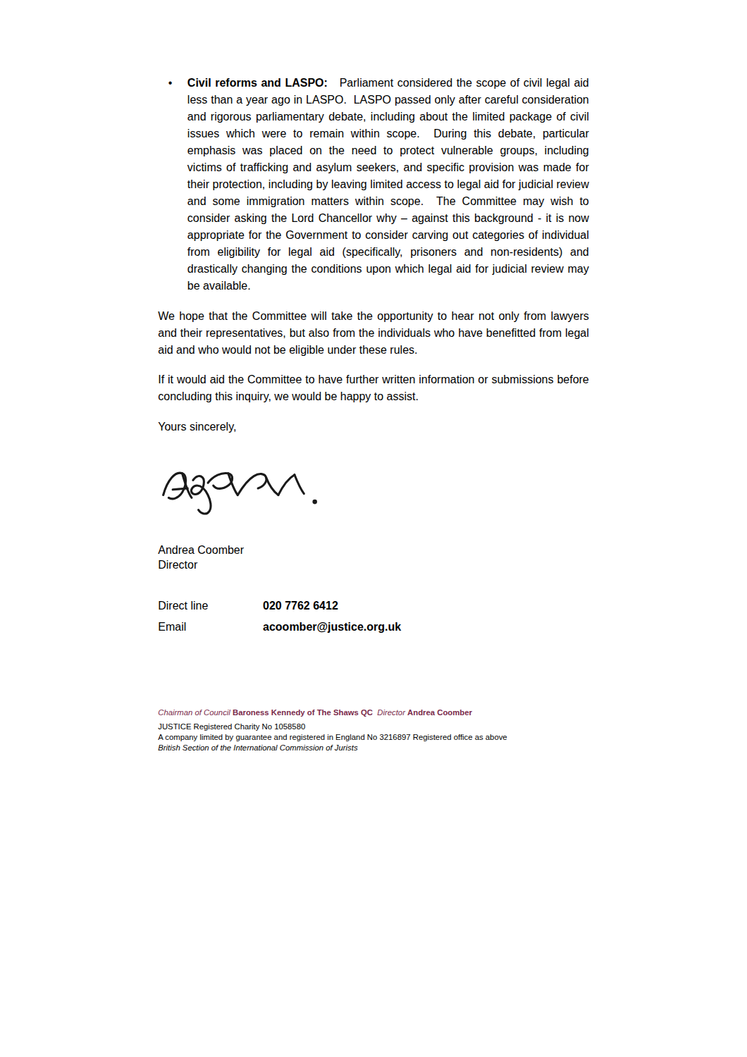Civil reforms and LASPO: Parliament considered the scope of civil legal aid less than a year ago in LASPO. LASPO passed only after careful consideration and rigorous parliamentary debate, including about the limited package of civil issues which were to remain within scope. During this debate, particular emphasis was placed on the need to protect vulnerable groups, including victims of trafficking and asylum seekers, and specific provision was made for their protection, including by leaving limited access to legal aid for judicial review and some immigration matters within scope. The Committee may wish to consider asking the Lord Chancellor why – against this background - it is now appropriate for the Government to consider carving out categories of individual from eligibility for legal aid (specifically, prisoners and non-residents) and drastically changing the conditions upon which legal aid for judicial review may be available.
We hope that the Committee will take the opportunity to hear not only from lawyers and their representatives, but also from the individuals who have benefitted from legal aid and who would not be eligible under these rules.
If it would aid the Committee to have further written information or submissions before concluding this inquiry, we would be happy to assist.
Yours sincerely,
Andrea Coomber
Director
| Direct line | 020 7762 6412 |
| Email | acoomber@justice.org.uk |
Chairman of Council Baroness Kennedy of The Shaws QC Director Andrea Coomber
JUSTICE Registered Charity No 1058580
A company limited by guarantee and registered in England No 3216897 Registered office as above
British Section of the International Commission of Jurists